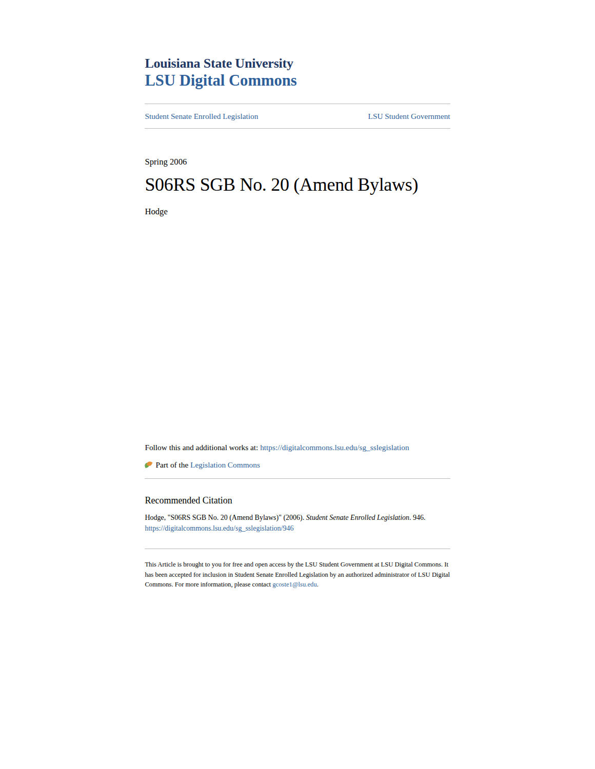Louisiana State University
LSU Digital Commons
Student Senate Enrolled Legislation
LSU Student Government
Spring 2006
S06RS SGB No. 20 (Amend Bylaws)
Hodge
Follow this and additional works at: https://digitalcommons.lsu.edu/sg_sslegislation
Part of the Legislation Commons
Recommended Citation
Hodge, "S06RS SGB No. 20 (Amend Bylaws)" (2006). Student Senate Enrolled Legislation. 946.
https://digitalcommons.lsu.edu/sg_sslegislation/946
This Article is brought to you for free and open access by the LSU Student Government at LSU Digital Commons. It has been accepted for inclusion in Student Senate Enrolled Legislation by an authorized administrator of LSU Digital Commons. For more information, please contact gcoste1@lsu.edu.